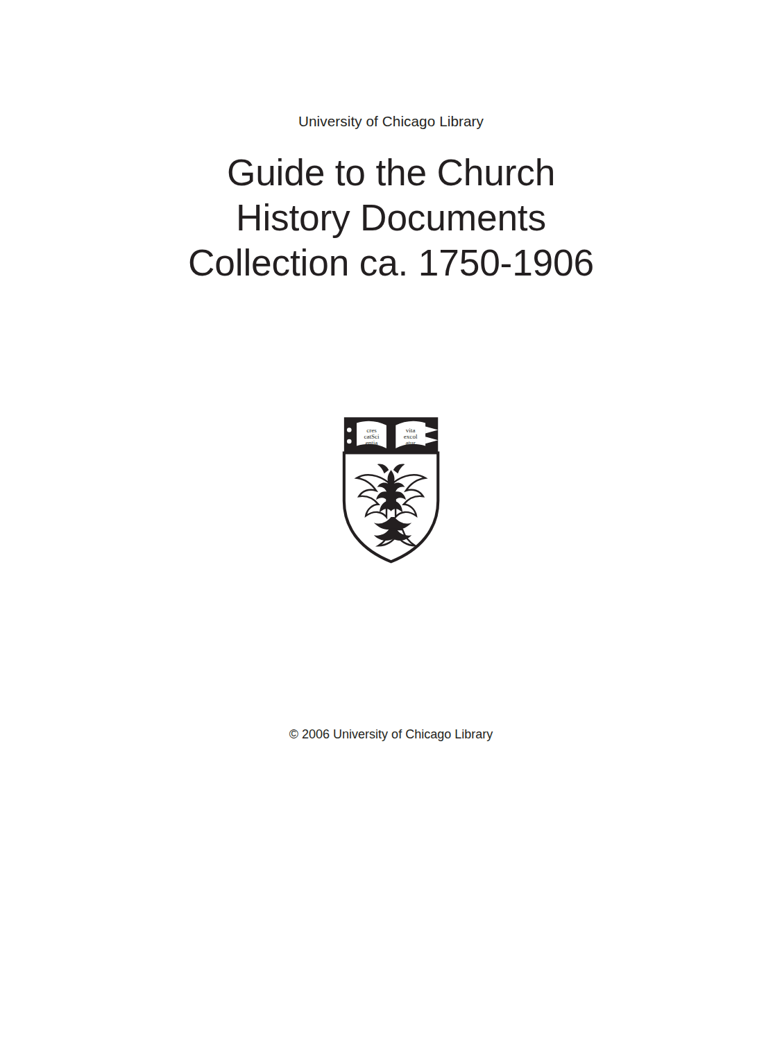University of Chicago Library
Guide to the Church History Documents Collection ca. 1750-1906
cres catSci entia vita excol atur
© 2006 University of Chicago Library